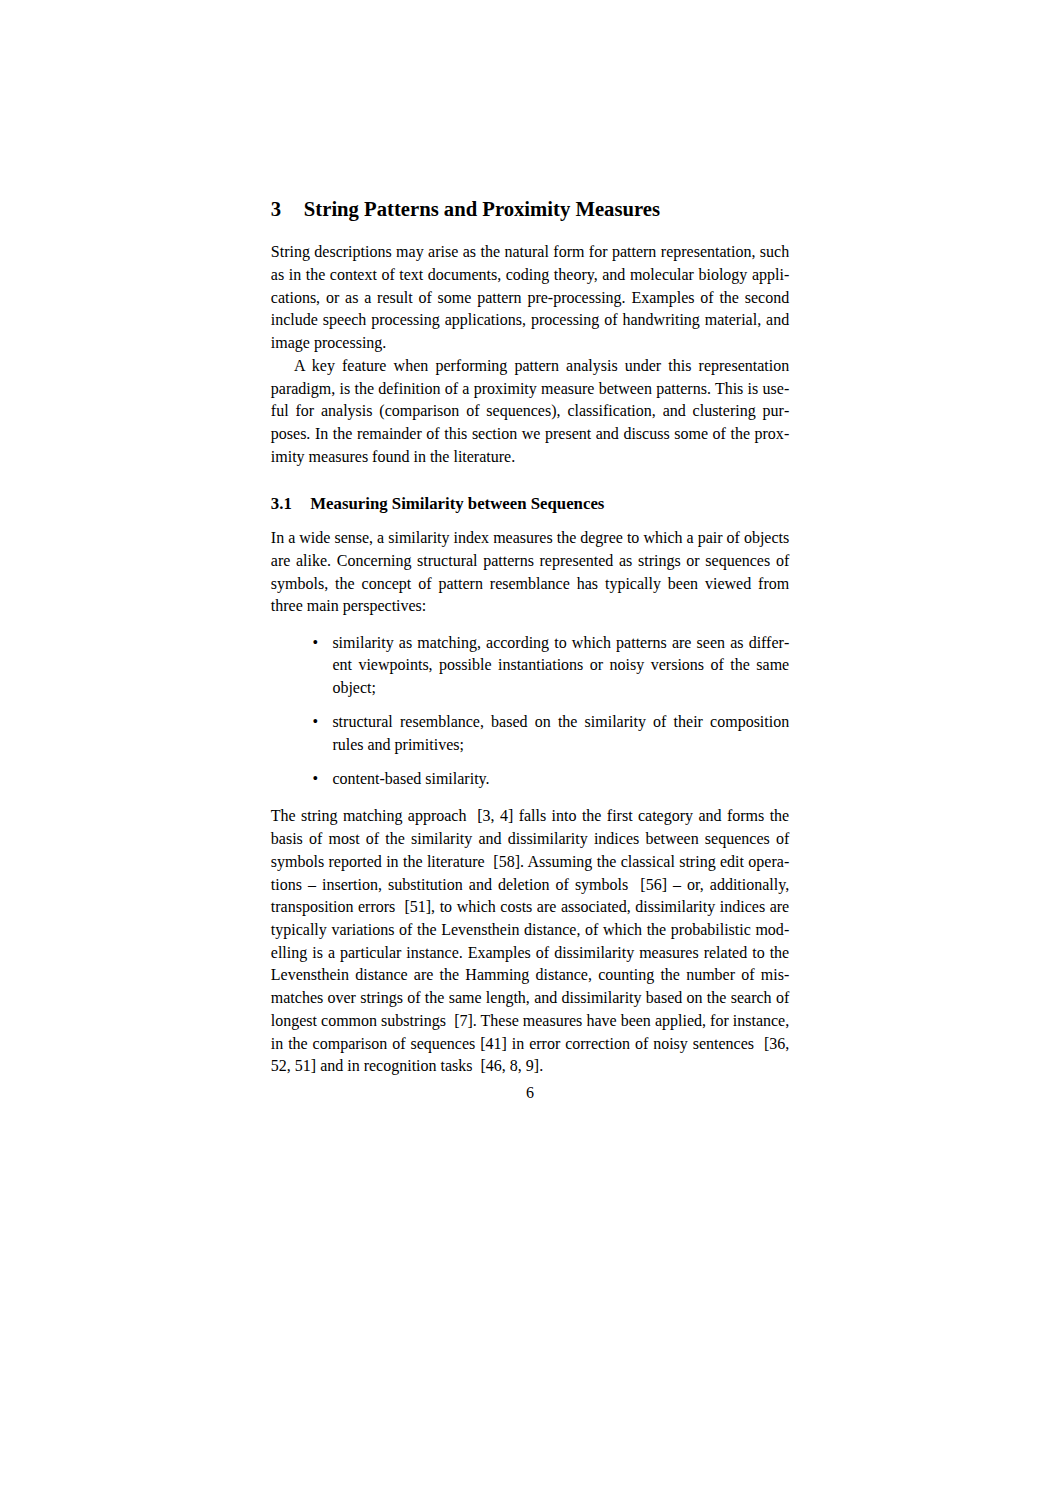3 String Patterns and Proximity Measures
String descriptions may arise as the natural form for pattern representation, such as in the context of text documents, coding theory, and molecular biology applications, or as a result of some pattern pre-processing. Examples of the second include speech processing applications, processing of handwriting material, and image processing.
A key feature when performing pattern analysis under this representation paradigm, is the definition of a proximity measure between patterns. This is useful for analysis (comparison of sequences), classification, and clustering purposes. In the remainder of this section we present and discuss some of the proximity measures found in the literature.
3.1 Measuring Similarity between Sequences
In a wide sense, a similarity index measures the degree to which a pair of objects are alike. Concerning structural patterns represented as strings or sequences of symbols, the concept of pattern resemblance has typically been viewed from three main perspectives:
similarity as matching, according to which patterns are seen as different viewpoints, possible instantiations or noisy versions of the same object;
structural resemblance, based on the similarity of their composition rules and primitives;
content-based similarity.
The string matching approach [3, 4] falls into the first category and forms the basis of most of the similarity and dissimilarity indices between sequences of symbols reported in the literature [58]. Assuming the classical string edit operations – insertion, substitution and deletion of symbols [56] – or, additionally, transposition errors [51], to which costs are associated, dissimilarity indices are typically variations of the Levensthein distance, of which the probabilistic modelling is a particular instance. Examples of dissimilarity measures related to the Levensthein distance are the Hamming distance, counting the number of mismatches over strings of the same length, and dissimilarity based on the search of longest common substrings [7]. These measures have been applied, for instance, in the comparison of sequences [41] in error correction of noisy sentences [36, 52, 51] and in recognition tasks [46, 8, 9].
6